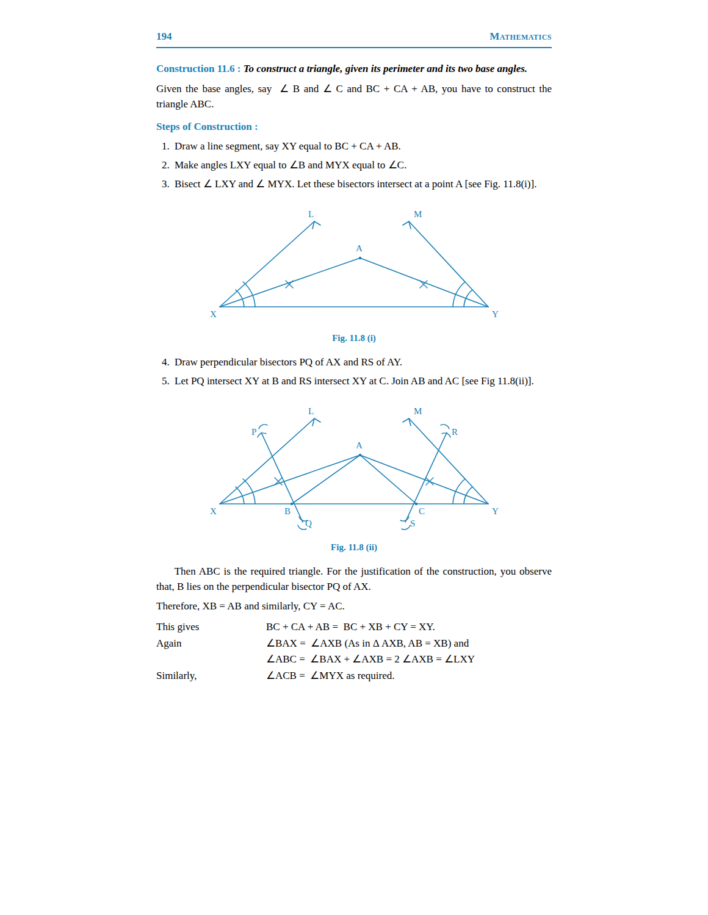194 Mathematics
Construction 11.6 : To construct a triangle, given its perimeter and its two base angles.
Given the base angles, say ∠ B and ∠ C and BC + CA + AB, you have to construct the triangle ABC.
Steps of Construction :
Draw a line segment, say XY equal to BC + CA + AB.
Make angles LXY equal to ∠B and MYX equal to ∠C.
Bisect ∠ LXY and ∠ MYX. Let these bisectors intersect at a point A [see Fig. 11.8(i)].
L M A X Y
Fig. 11.8 (i)
Draw perpendicular bisectors PQ of AX and RS of AY.
Let PQ intersect XY at B and RS intersect XY at C. Join AB and AC [see Fig 11.8(ii)].
L M A X Y P Q R S B C
Fig. 11.8 (ii)
Then ABC is the required triangle. For the justification of the construction, you observe that, B lies on the perpendicular bisector PQ of AX.
Therefore, XB = AB and similarly, CY = AC.
| This gives | BC + CA + AB = BC + XB + CY = XY. |
| Again | ∠ BAX = ∠ AXB (As in Δ AXB, AB = XB) and |
| | ∠ ABC = ∠ BAX + ∠ AXB = 2 ∠ AXB = ∠ LXY |
| Similarly, | ∠ ACB = ∠ MYX as required. |